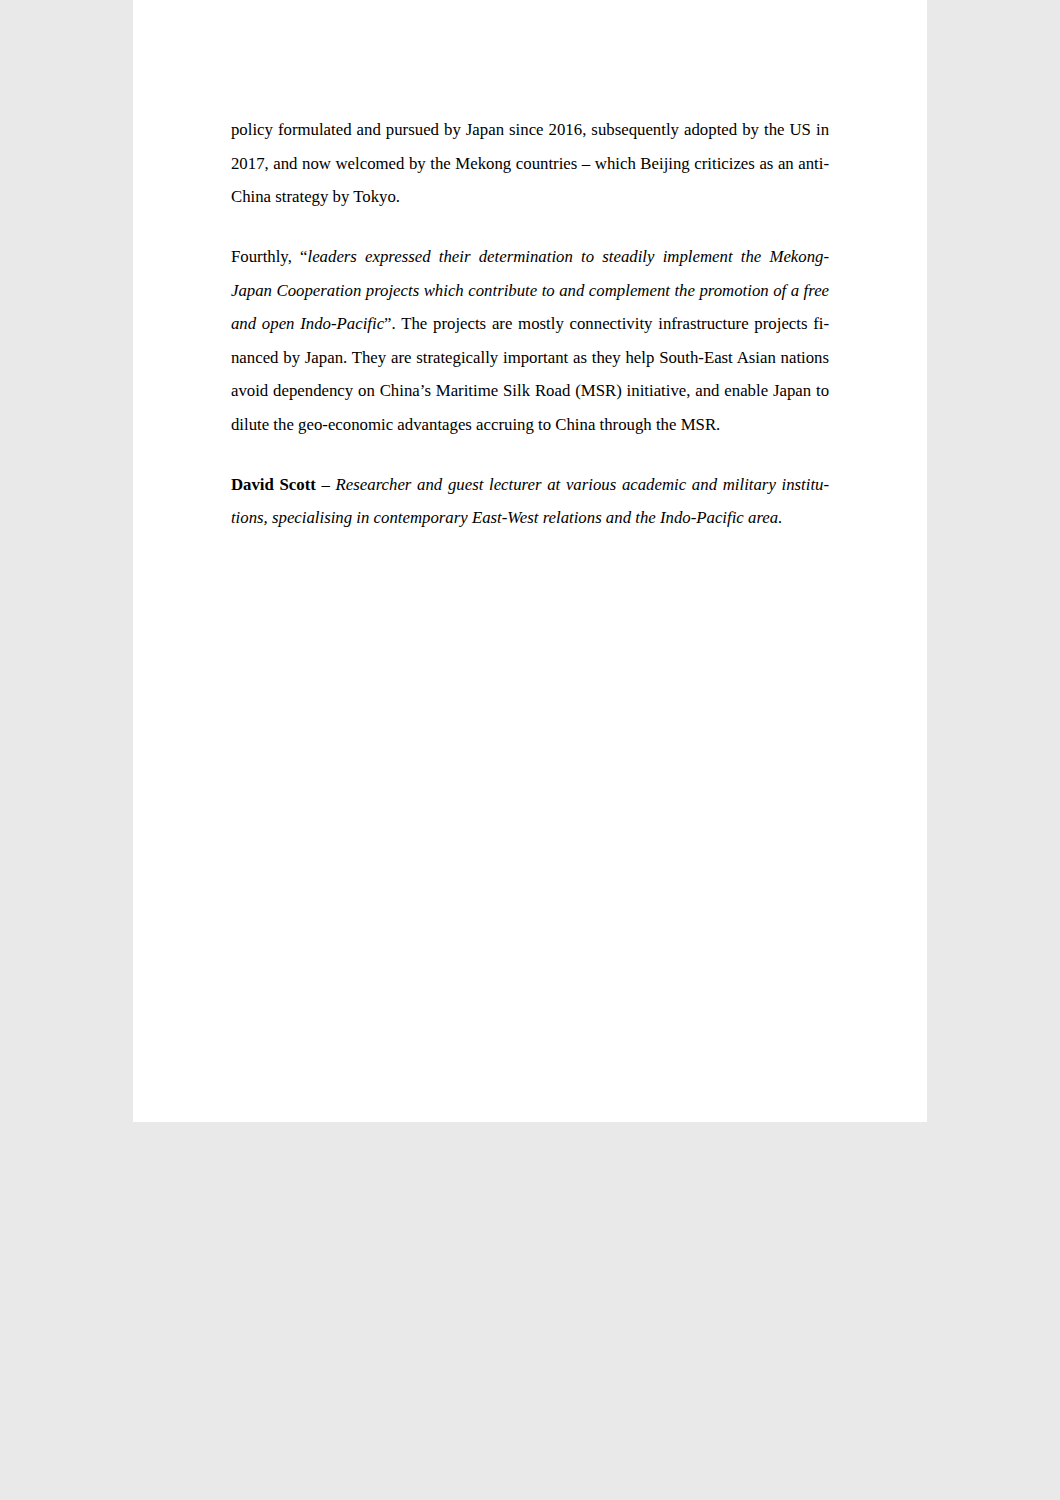policy formulated and pursued by Japan since 2016, subsequently adopted by the US in 2017, and now welcomed by the Mekong countries – which Beijing criticizes as an anti-China strategy by Tokyo.
Fourthly, “leaders expressed their determination to steadily implement the Mekong-Japan Cooperation projects which contribute to and complement the promotion of a free and open Indo-Pacific”. The projects are mostly connectivity infrastructure projects financed by Japan. They are strategically important as they help South-East Asian nations avoid dependency on China’s Maritime Silk Road (MSR) initiative, and enable Japan to dilute the geo-economic advantages accruing to China through the MSR.
David Scott – Researcher and guest lecturer at various academic and military institutions, specialising in contemporary East-West relations and the Indo-Pacific area.